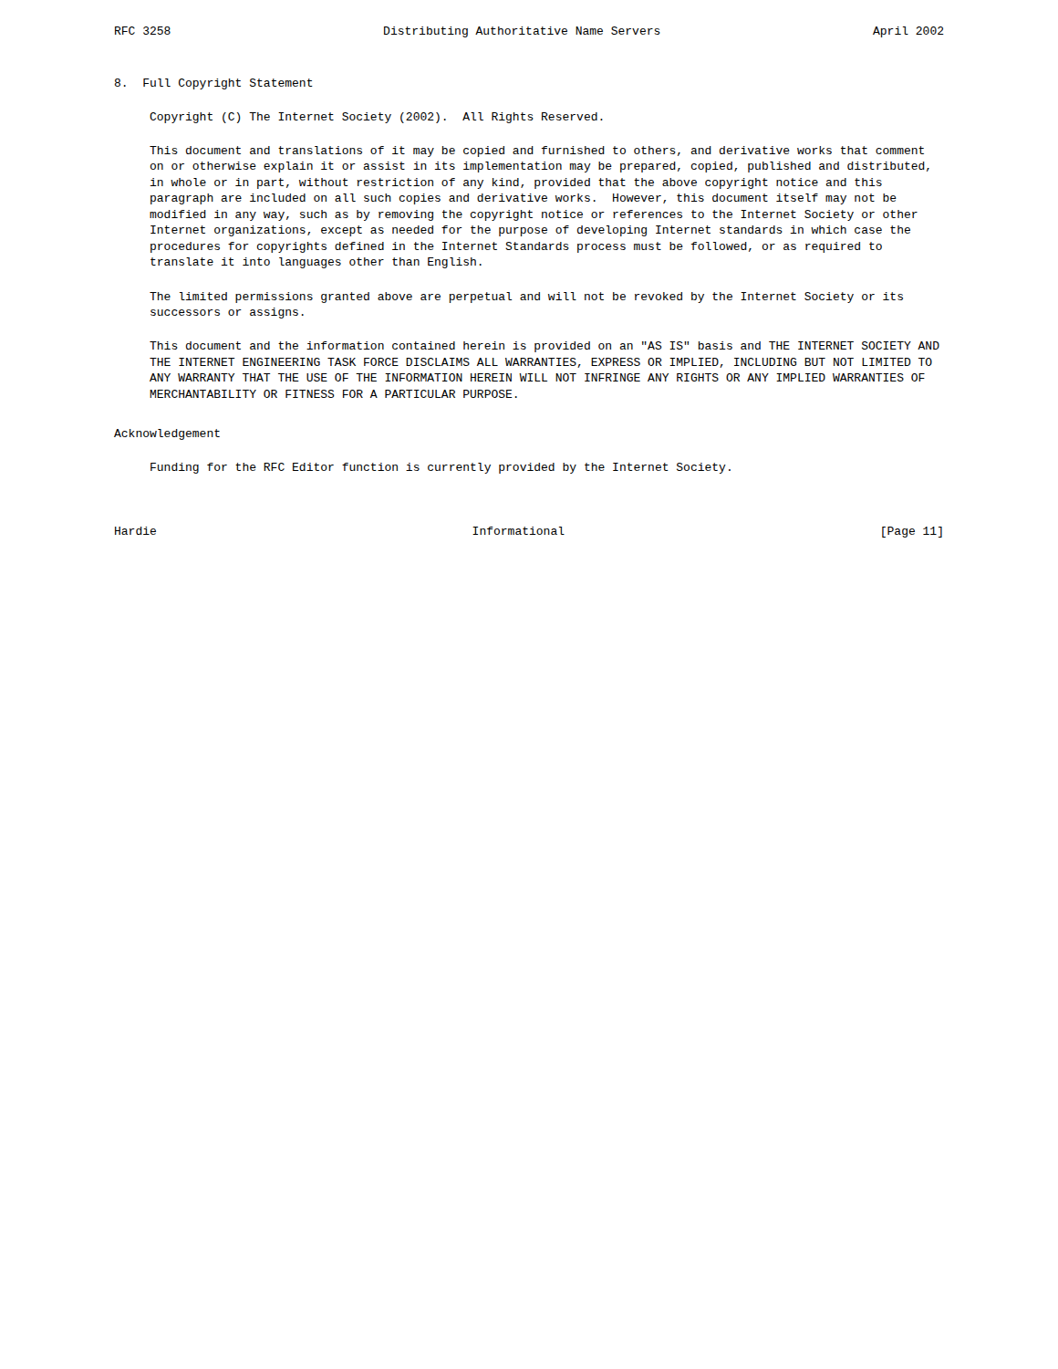RFC 3258 Distributing Authoritative Name Servers April 2002
8. Full Copyright Statement
Copyright (C) The Internet Society (2002). All Rights Reserved.
This document and translations of it may be copied and furnished to others, and derivative works that comment on or otherwise explain it or assist in its implementation may be prepared, copied, published and distributed, in whole or in part, without restriction of any kind, provided that the above copyright notice and this paragraph are included on all such copies and derivative works. However, this document itself may not be modified in any way, such as by removing the copyright notice or references to the Internet Society or other Internet organizations, except as needed for the purpose of developing Internet standards in which case the procedures for copyrights defined in the Internet Standards process must be followed, or as required to translate it into languages other than English.
The limited permissions granted above are perpetual and will not be revoked by the Internet Society or its successors or assigns.
This document and the information contained herein is provided on an "AS IS" basis and THE INTERNET SOCIETY AND THE INTERNET ENGINEERING TASK FORCE DISCLAIMS ALL WARRANTIES, EXPRESS OR IMPLIED, INCLUDING BUT NOT LIMITED TO ANY WARRANTY THAT THE USE OF THE INFORMATION HEREIN WILL NOT INFRINGE ANY RIGHTS OR ANY IMPLIED WARRANTIES OF MERCHANTABILITY OR FITNESS FOR A PARTICULAR PURPOSE.
Acknowledgement
Funding for the RFC Editor function is currently provided by the Internet Society.
Hardie Informational [Page 11]